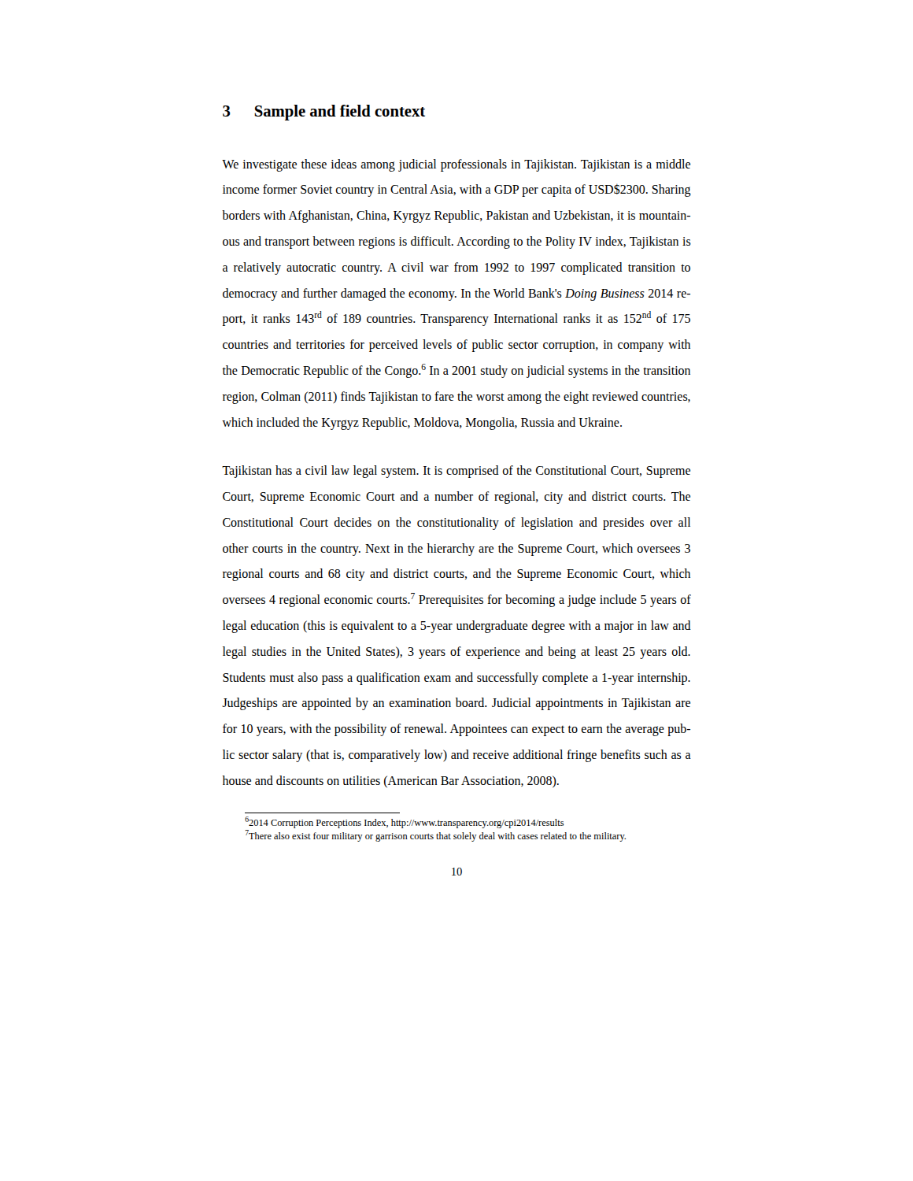3 Sample and field context
We investigate these ideas among judicial professionals in Tajikistan. Tajikistan is a middle income former Soviet country in Central Asia, with a GDP per capita of USD$2300. Sharing borders with Afghanistan, China, Kyrgyz Republic, Pakistan and Uzbekistan, it is mountainous and transport between regions is difficult. According to the Polity IV index, Tajikistan is a relatively autocratic country. A civil war from 1992 to 1997 complicated transition to democracy and further damaged the economy. In the World Bank's Doing Business 2014 report, it ranks 143rd of 189 countries. Transparency International ranks it as 152nd of 175 countries and territories for perceived levels of public sector corruption, in company with the Democratic Republic of the Congo.6 In a 2001 study on judicial systems in the transition region, Colman (2011) finds Tajikistan to fare the worst among the eight reviewed countries, which included the Kyrgyz Republic, Moldova, Mongolia, Russia and Ukraine.
Tajikistan has a civil law legal system. It is comprised of the Constitutional Court, Supreme Court, Supreme Economic Court and a number of regional, city and district courts. The Constitutional Court decides on the constitutionality of legislation and presides over all other courts in the country. Next in the hierarchy are the Supreme Court, which oversees 3 regional courts and 68 city and district courts, and the Supreme Economic Court, which oversees 4 regional economic courts.7 Prerequisites for becoming a judge include 5 years of legal education (this is equivalent to a 5-year undergraduate degree with a major in law and legal studies in the United States), 3 years of experience and being at least 25 years old. Students must also pass a qualification exam and successfully complete a 1-year internship. Judgeships are appointed by an examination board. Judicial appointments in Tajikistan are for 10 years, with the possibility of renewal. Appointees can expect to earn the average public sector salary (that is, comparatively low) and receive additional fringe benefits such as a house and discounts on utilities (American Bar Association, 2008).
62014 Corruption Perceptions Index, http://www.transparency.org/cpi2014/results
7There also exist four military or garrison courts that solely deal with cases related to the military.
10